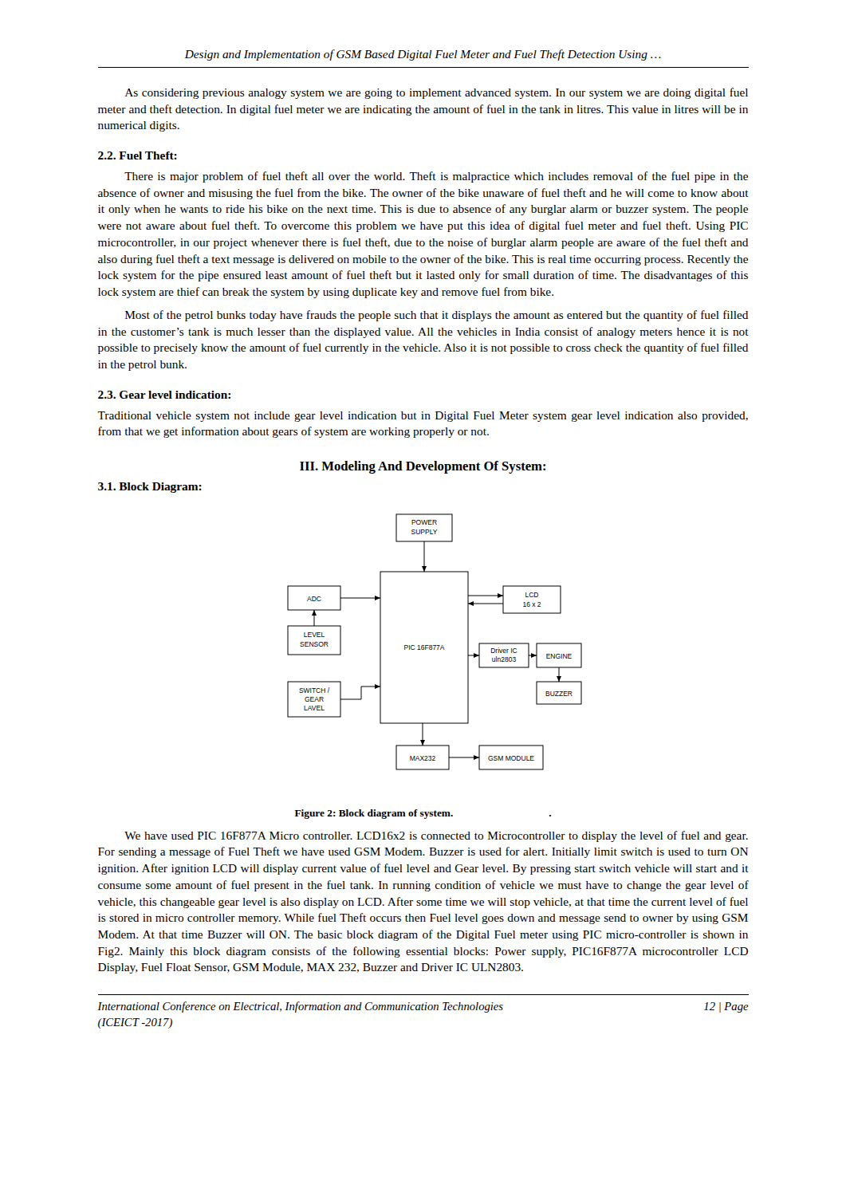Design and Implementation of GSM Based Digital Fuel Meter and Fuel Theft Detection Using …
As considering previous analogy system we are going to implement advanced system. In our system we are doing digital fuel meter and theft detection. In digital fuel meter we are indicating the amount of fuel in the tank in litres. This value in litres will be in numerical digits.
2.2. Fuel Theft:
There is major problem of fuel theft all over the world. Theft is malpractice which includes removal of the fuel pipe in the absence of owner and misusing the fuel from the bike. The owner of the bike unaware of fuel theft and he will come to know about it only when he wants to ride his bike on the next time. This is due to absence of any burglar alarm or buzzer system. The people were not aware about fuel theft. To overcome this problem we have put this idea of digital fuel meter and fuel theft. Using PIC microcontroller, in our project whenever there is fuel theft, due to the noise of burglar alarm people are aware of the fuel theft and also during fuel theft a text message is delivered on mobile to the owner of the bike. This is real time occurring process. Recently the lock system for the pipe ensured least amount of fuel theft but it lasted only for small duration of time. The disadvantages of this lock system are thief can break the system by using duplicate key and remove fuel from bike.
Most of the petrol bunks today have frauds the people such that it displays the amount as entered but the quantity of fuel filled in the customer’s tank is much lesser than the displayed value. All the vehicles in India consist of analogy meters hence it is not possible to precisely know the amount of fuel currently in the vehicle. Also it is not possible to cross check the quantity of fuel filled in the petrol bunk.
2.3. Gear level indication:
Traditional vehicle system not include gear level indication but in Digital Fuel Meter system gear level indication also provided, from that we get information about gears of system are working properly or not.
III. Modeling And Development Of System:
3.1. Block Diagram:
POWER SUPPLY PIC 16F877A ADC LEVEL SENSOR SWITCH / GEAR LAVEL LCD 16 x 2 Driver IC uln2803 ENGINE BUZZER MAX232 GSM MODULE
Figure 2: Block diagram of system. .
We have used PIC 16F877A Micro controller. LCD16x2 is connected to Microcontroller to display the level of fuel and gear. For sending a message of Fuel Theft we have used GSM Modem. Buzzer is used for alert. Initially limit switch is used to turn ON ignition. After ignition LCD will display current value of fuel level and Gear level. By pressing start switch vehicle will start and it consume some amount of fuel present in the fuel tank. In running condition of vehicle we must have to change the gear level of vehicle, this changeable gear level is also display on LCD. After some time we will stop vehicle, at that time the current level of fuel is stored in micro controller memory. While fuel Theft occurs then Fuel level goes down and message send to owner by using GSM Modem. At that time Buzzer will ON. The basic block diagram of the Digital Fuel meter using PIC micro-controller is shown in Fig2. Mainly this block diagram consists of the following essential blocks: Power supply, PIC16F877A microcontroller LCD Display, Fuel Float Sensor, GSM Module, MAX 232, Buzzer and Driver IC ULN2803.
International Conference on Electrical, Information and Communication Technologies
(ICEICT -2017)
12 | Page